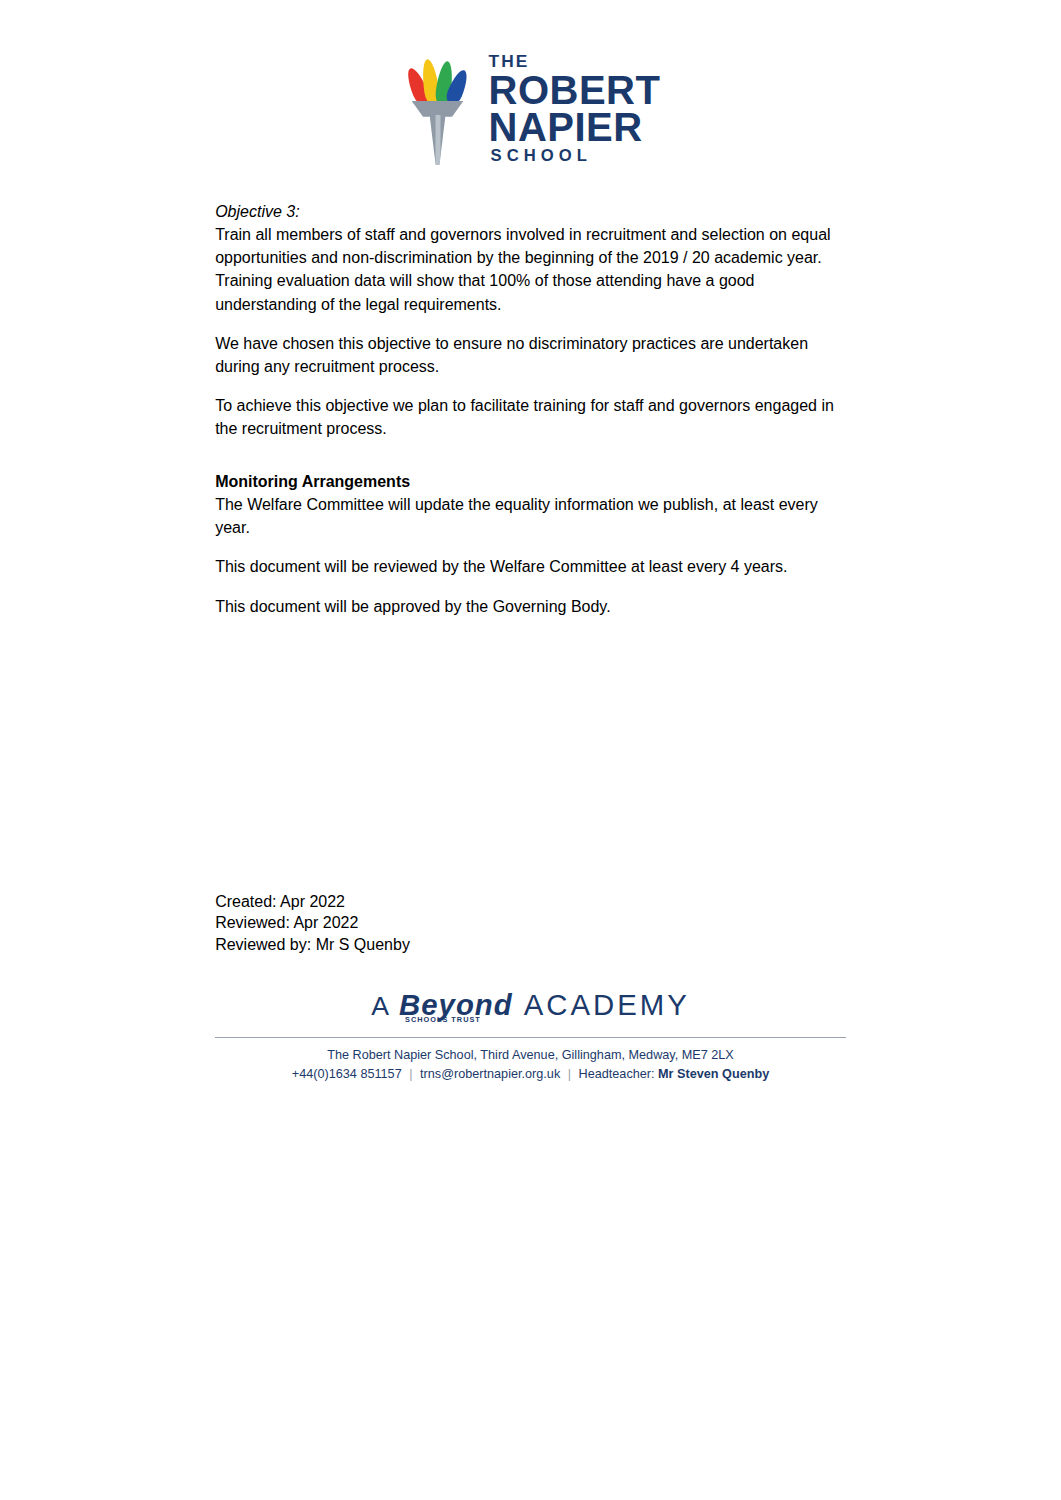THE ROBERT NAPIER SCHOOL
Objective 3:
Train all members of staff and governors involved in recruitment and selection on equal opportunities and non-discrimination by the beginning of the 2019 / 20 academic year. Training evaluation data will show that 100% of those attending have a good understanding of the legal requirements.
We have chosen this objective to ensure no discriminatory practices are undertaken during any recruitment process.
To achieve this objective we plan to facilitate training for staff and governors engaged in the recruitment process.
Monitoring Arrangements
The Welfare Committee will update the equality information we publish, at least every year.
This document will be reviewed by the Welfare Committee at least every 4 years.
This document will be approved by the Governing Body.
Created: Apr 2022
Reviewed: Apr 2022
Reviewed by: Mr S Quenby
A BeyondSCHOOLS TRUST ACADEMY
The Robert Napier School, Third Avenue, Gillingham, Medway, ME7 2LX
+44(0)1634 851157 | trns@robertnapier.org.uk | Headteacher: Mr Steven Quenby